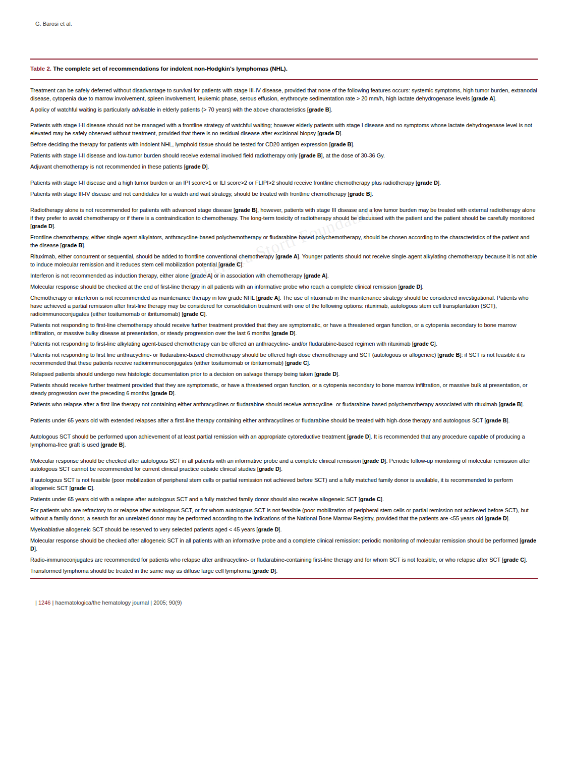G. Barosi et al.
Table 2. The complete set of recommendations for indolent non-Hodgkin's lymphomas (NHL).
©Ferrata Storti Foundation
Treatment can be safely deferred without disadvantage to survival for patients with stage III-IV disease, provided that none of the following features occurs: systemic symptoms, high tumor burden, extranodal disease, cytopenia due to marrow involvement, spleen involvement, leukemic phase, serous effusion, erythrocyte sedimentation rate > 20 mm/h, high lactate dehydrogenase levels [grade A].
A policy of watchful waiting is particularly advisable in elderly patients (> 70 years) with the above characteristics [grade B].
Patients with stage I-II disease should not be managed with a frontline strategy of watchful waiting; however elderly patients with stage I disease and no symptoms whose lactate dehydrogenase level is not elevated may be safely observed without treatment, provided that there is no residual disease after excisional biopsy [grade D].
Before deciding the therapy for patients with indolent NHL, lymphoid tissue should be tested for CD20 antigen expression [grade B].
Patients with stage I-II disease and low-tumor burden should receive external involved field radiotherapy only [grade B], at the dose of 30-36 Gy.
Adjuvant chemotherapy is not recommended in these patients [grade D].
Patients with stage I-II disease and a high tumor burden or an IPI score>1 or ILI score>2 or FLIPI>2 should receive frontline chemotherapy plus radiotherapy [grade D].
Patients with stage III-IV disease and not candidates for a watch and wait strategy, should be treated with frontline chemotherapy [grade B].
Radiotherapy alone is not recommended for patients with advanced stage disease [grade B], however, patients with stage III disease and a low tumor burden may be treated with external radiotherapy alone if they prefer to avoid chemotherapy or if there is a contraindication to chemotherapy. The long-term toxicity of radiotherapy should be discussed with the patient and the patient should be carefully monitored [grade D].
Frontline chemotherapy, either single-agent alkylators, anthracycline-based polychemotherapy or fludarabine-based polychemotherapy, should be chosen according to the characteristics of the patient and the disease [grade B].
Rituximab, either concurrent or sequential, should be added to frontline conventional chemotherapy [grade A]. Younger patients should not receive single-agent alkylating chemotherapy because it is not able to induce molecular remission and it reduces stem cell mobilization potential [grade C].
Interferon is not recommended as induction therapy, either alone [grade A] or in association with chemotherapy [grade A].
Molecular response should be checked at the end of first-line therapy in all patients with an informative probe who reach a complete clinical remission [grade D].
Chemotherapy or interferon is not recommended as maintenance therapy in low grade NHL [grade A]. The use of rituximab in the maintenance strategy should be considered investigational. Patients who have achieved a partial remission after first-line therapy may be considered for consolidation treatment with one of the following options: rituximab, autologous stem cell transplantation (SCT), radioimmunoconjugates (either tositumomab or ibritumomab) [grade C].
Patients not responding to first-line chemotherapy should receive further treatment provided that they are symptomatic, or have a threatened organ function, or a cytopenia secondary to bone marrow infiltration, or massive bulky disease at presentation, or steady progression over the last 6 months [grade D].
Patients not responding to first-line alkylating agent-based chemotherapy can be offered an anthracycline- and/or fludarabine-based regimen with rituximab [grade C].
Patients not responding to first line anthracycline- or fludarabine-based chemotherapy should be offered high dose chemotherapy and SCT (autologous or allogeneic) [grade B]: if SCT is not feasible it is recommended that these patients receive radioimmunoconjugates (either tositumomab or ibritumomab) [grade C].
Relapsed patients should undergo new histologic documentation prior to a decision on salvage therapy being taken [grade D].
Patients should receive further treatment provided that they are symptomatic, or have a threatened organ function, or a cytopenia secondary to bone marrow infiltration, or massive bulk at presentation, or steady progression over the preceding 6 months [grade D].
Patients who relapse after a first-line therapy not containing either anthracyclines or fludarabine should receive antracycline- or fludarabine-based polychemotherapy associated with rituximab [grade B].
Patients under 65 years old with extended relapses after a first-line therapy containing either anthracyclines or fludarabine should be treated with high-dose therapy and autologous SCT [grade B].
Autologous SCT should be performed upon achievement of at least partial remission with an appropriate cytoreductive treatment [grade D]. It is recommended that any procedure capable of producing a lymphoma-free graft is used [grade B].
Molecular response should be checked after autologous SCT in all patients with an informative probe and a complete clinical remission [grade D]. Periodic follow-up monitoring of molecular remission after autologous SCT cannot be recommended for current clinical practice outside clinical studies [grade D].
If autologous SCT is not feasible (poor mobilization of peripheral stem cells or partial remission not achieved before SCT) and a fully matched family donor is available, it is recommended to perform allogeneic SCT [grade C].
Patients under 65 years old with a relapse after autologous SCT and a fully matched family donor should also receive allogeneic SCT [grade C].
For patients who are refractory to or relapse after autologous SCT, or for whom autologous SCT is not feasible (poor mobilization of peripheral stem cells or partial remission not achieved before SCT), but without a family donor, a search for an unrelated donor may be performed according to the indications of the National Bone Marrow Registry, provided that the patients are <55 years old [grade D].
Myeloablative allogeneic SCT should be reserved to very selected patients aged < 45 years [grade D].
Molecular response should be checked after allogeneic SCT in all patients with an informative probe and a complete clinical remission: periodic monitoring of molecular remission should be performed [grade D].
Radio-immunoconjugates are recommended for patients who relapse after anthracycline- or fludarabine-containing first-line therapy and for whom SCT is not feasible, or who relapse after SCT [grade C].
Transformed lymphoma should be treated in the same way as diffuse large cell lymphoma [grade D].
| 1246 | haematologica/the hematology journal | 2005; 90(9)